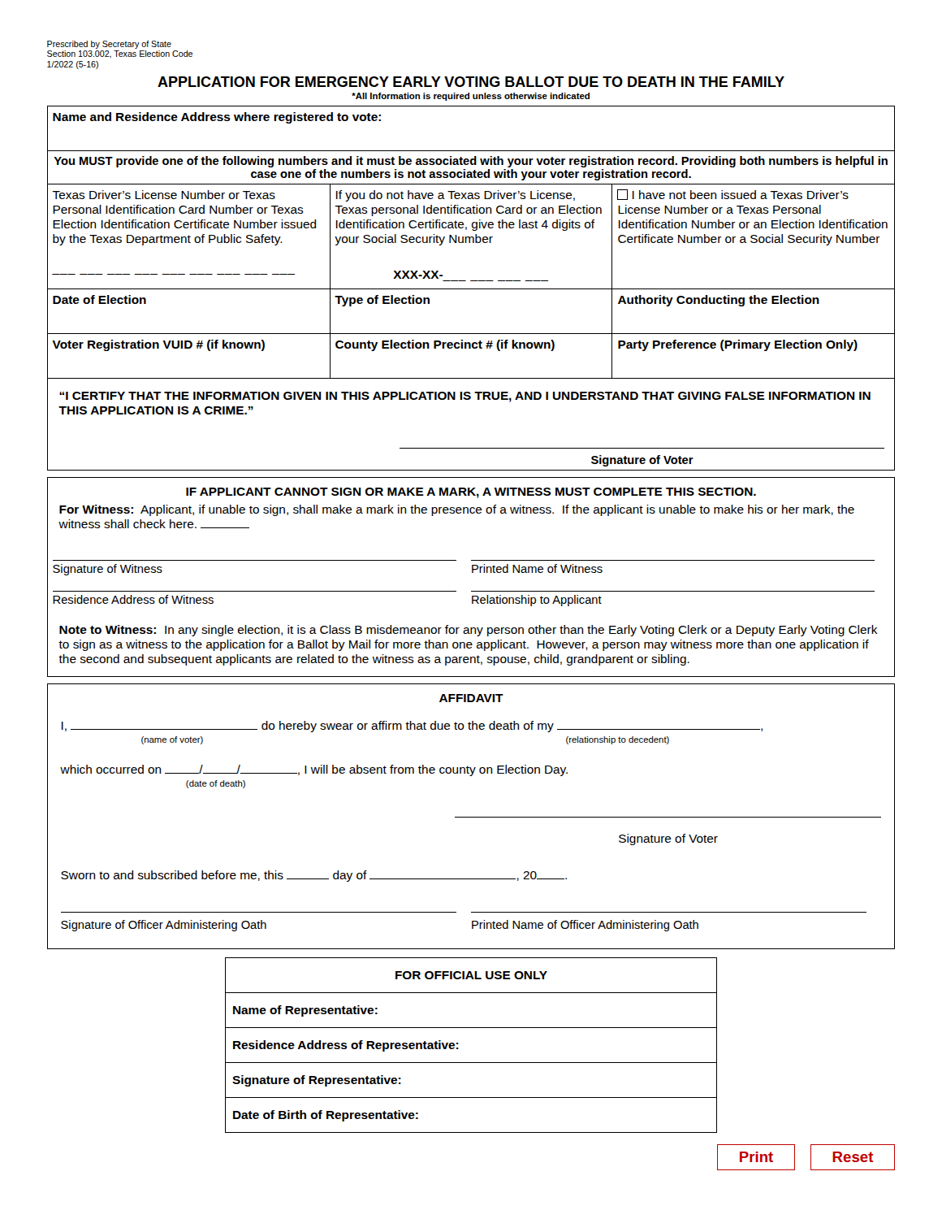Prescribed by Secretary of State
Section 103.002, Texas Election Code
1/2022 (5-16)
APPLICATION FOR EMERGENCY EARLY VOTING BALLOT DUE TO DEATH IN THE FAMILY
*All Information is required unless otherwise indicated
| Name and Residence Address where registered to vote: |
| You MUST provide one of the following numbers and it must be associated with your voter registration record. Providing both numbers is helpful in case one of the numbers is not associated with your voter registration record. |
| Texas Driver’s License Number or Texas Personal Identification Card Number or Texas Election Identification Certificate Number issued by the Texas Department of Public Safety. ___ ___ ___ ___ ___ ___ ___ ___ ___ | If you do not have a Texas Driver’s License, Texas personal Identification Card or an Election Identification Certificate, give the last 4 digits of your Social Security Number XXX-XX- ___ ___ ___ ___ | I have not been issued a Texas Driver’s License Number or a Texas Personal Identification Number or an Election Identification Certificate Number or a Social Security Number |
| Date of Election | Type of Election | Authority Conducting the Election |
| Voter Registration VUID # (if known) | County Election Precinct # (if known) | Party Preference (Primary Election Only) |
| “I CERTIFY THAT THE INFORMATION GIVEN IN THIS APPLICATION IS TRUE, AND I UNDERSTAND THAT GIVING FALSE INFORMATION IN THIS APPLICATION IS A CRIME.” Signature of Voter |
| IF APPLICANT CANNOT SIGN OR MAKE A MARK, A WITNESS MUST COMPLETE THIS SECTION. For Witness: Applicant, if unable to sign, shall make a mark in the presence of a witness. If the applicant is unable to make his or her mark, the witness shall check here. / Signature of Witness / Printed Name of Witness / / Residence Address of Witness / Relationship to Applicant / Note to Witness: In any single election, it is a Class B misdemeanor for any person other than the Early Voting Clerk or a Deputy Early Voting Clerk to sign as a witness to the application for a Ballot by Mail for more than one applicant. However, a person may witness more than one application if the second and subsequent applicants are related to the witness as a parent, spouse, child, grandparent or sibling. |
| AFFIDAVIT I, do hereby swear or affirm that due to the death of my , (name of voter) (relationship to decedent) which occurred on / / , I will be absent from the county on Election Day. (date of death) Signature of Voter Sworn to and subscribed before me, this day of , 20 . / Signature of Officer Administering Oath / Printed Name of Officer Administering Oath / |
| FOR OFFICIAL USE ONLY |
| Name of Representative: |
| Residence Address of Representative: |
| Signature of Representative: |
| Date of Birth of Representative: |
Print Reset